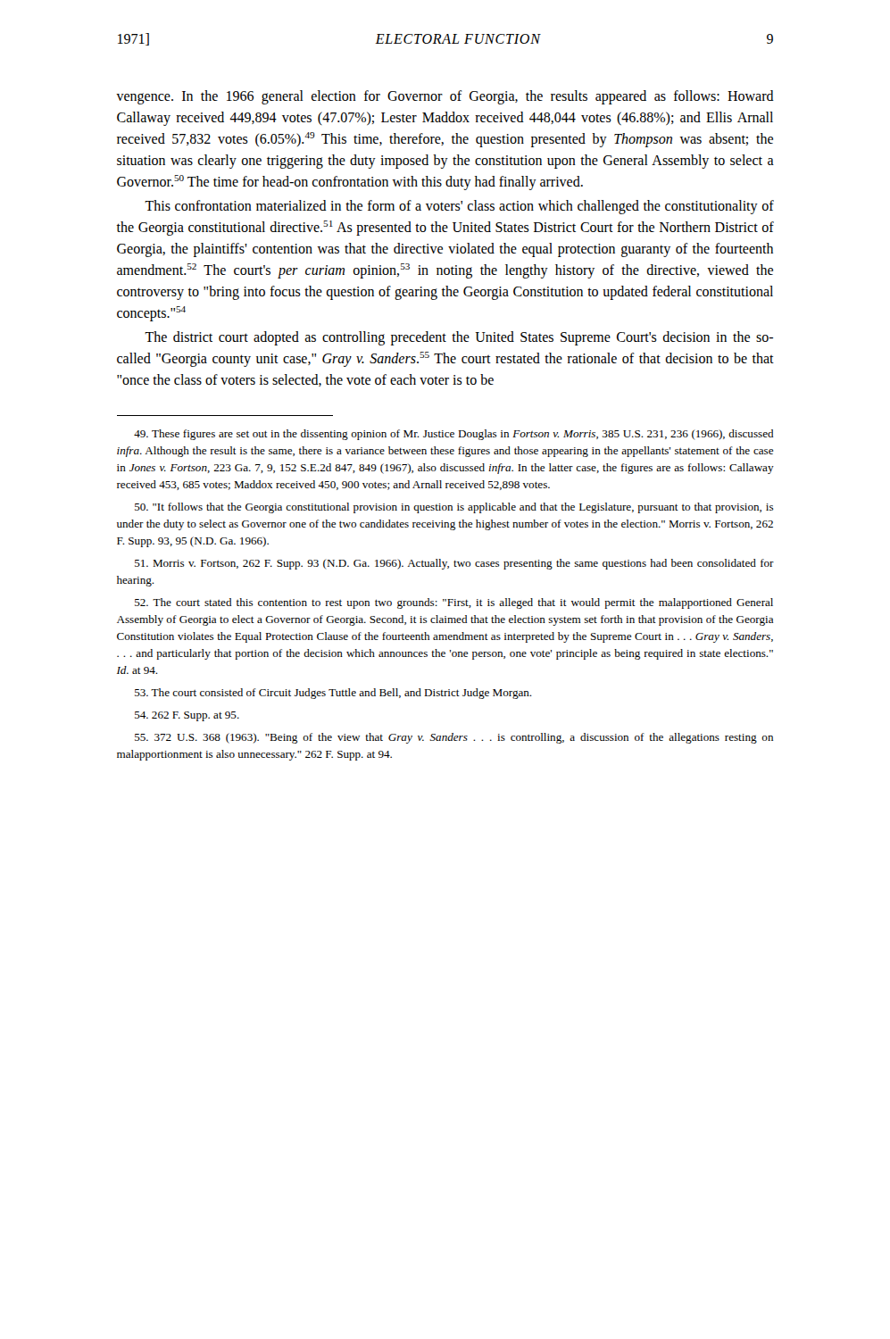1971] ELECTORAL FUNCTION 9
vengence. In the 1966 general election for Governor of Georgia, the results appeared as follows: Howard Callaway received 449,894 votes (47.07%); Lester Maddox received 448,044 votes (46.88%); and Ellis Arnall received 57,832 votes (6.05%).49 This time, therefore, the question presented by Thompson was absent; the situation was clearly one triggering the duty imposed by the constitution upon the General Assembly to select a Governor.50 The time for head-on confrontation with this duty had finally arrived.
This confrontation materialized in the form of a voters' class action which challenged the constitutionality of the Georgia constitutional directive.51 As presented to the United States District Court for the Northern District of Georgia, the plaintiffs' contention was that the directive violated the equal protection guaranty of the fourteenth amendment.52 The court's per curiam opinion,53 in noting the lengthy history of the directive, viewed the controversy to "bring into focus the question of gearing the Georgia Constitution to updated federal constitutional concepts."54
The district court adopted as controlling precedent the United States Supreme Court's decision in the so-called "Georgia county unit case," Gray v. Sanders.55 The court restated the rationale of that decision to be that "once the class of voters is selected, the vote of each voter is to be
49. These figures are set out in the dissenting opinion of Mr. Justice Douglas in Fortson v. Morris, 385 U.S. 231, 236 (1966), discussed infra. Although the result is the same, there is a variance between these figures and those appearing in the appellants' statement of the case in Jones v. Fortson, 223 Ga. 7, 9, 152 S.E.2d 847, 849 (1967), also discussed infra. In the latter case, the figures are as follows: Callaway received 453, 685 votes; Maddox received 450, 900 votes; and Arnall received 52,898 votes.
50. "It follows that the Georgia constitutional provision in question is applicable and that the Legislature, pursuant to that provision, is under the duty to select as Governor one of the two candidates receiving the highest number of votes in the election." Morris v. Fortson, 262 F. Supp. 93, 95 (N.D. Ga. 1966).
51. Morris v. Fortson, 262 F. Supp. 93 (N.D. Ga. 1966). Actually, two cases presenting the same questions had been consolidated for hearing.
52. The court stated this contention to rest upon two grounds: "First, it is alleged that it would permit the malapportioned General Assembly of Georgia to elect a Governor of Georgia. Second, it is claimed that the election system set forth in that provision of the Georgia Constitution violates the Equal Protection Clause of the fourteenth amendment as interpreted by the Supreme Court in . . . Gray v. Sanders, . . . and particularly that portion of the decision which announces the 'one person, one vote' principle as being required in state elections." Id. at 94.
53. The court consisted of Circuit Judges Tuttle and Bell, and District Judge Morgan.
54. 262 F. Supp. at 95.
55. 372 U.S. 368 (1963). "Being of the view that Gray v. Sanders . . . is controlling, a discussion of the allegations resting on malapportionment is also unnecessary." 262 F. Supp. at 94.